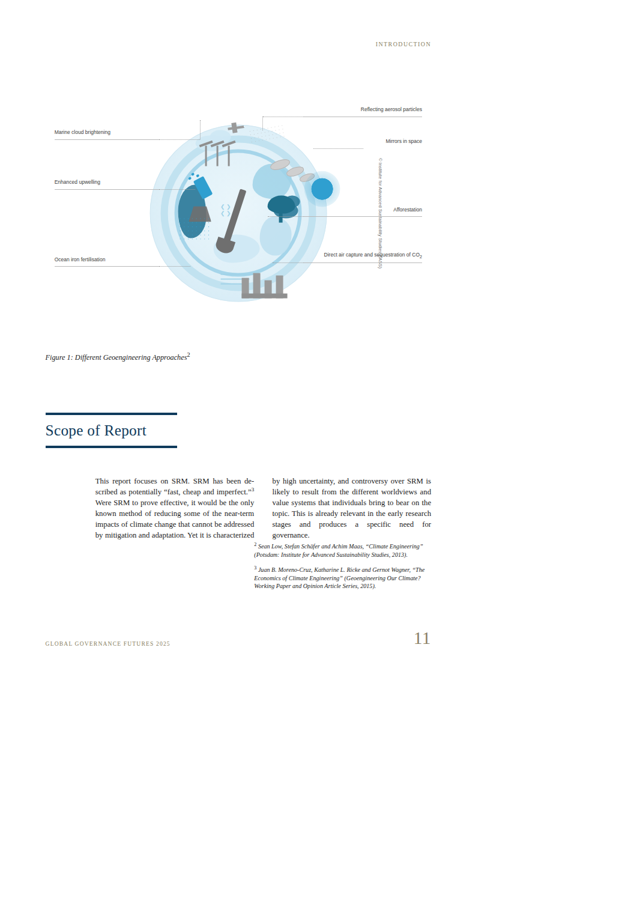Introduction
© Institute for Advanced Sustainability Studies (IASS)
❮❯ ❮❯
Marine cloud brightening
Enhanced upwelling
Ocean iron fertilisation
Reflecting aerosol particles
Mirrors in space
Afforestation
Direct air capture and sequestration of CO2
Figure 1: Different Geoengineering Approaches2
Scope of Report
This report focuses on SRM. SRM has been described as potentially “fast, cheap and imperfect.”3 Were SRM to prove effective, it would be the only known method of reducing some of the near-term impacts of climate change that cannot be addressed by mitigation and adaptation. Yet it is characterized by high uncertainty, and controversy over SRM is likely to result from the different worldviews and value systems that individuals bring to bear on the topic. This is already relevant in the early research stages and produces a specific need for governance.
2 Sean Low, Stefan Schäfer and Achim Maas, “Climate Engineering” (Potsdam: Institute for Advanced Sustainability Studies, 2013).
3 Juan B. Moreno-Cruz, Katharine L. Ricke and Gernot Wagner, “The Economics of Climate Engineering” (Geoengineering Our Climate? Working Paper and Opinion Article Series, 2015).
Global Governance Futures 2025
11